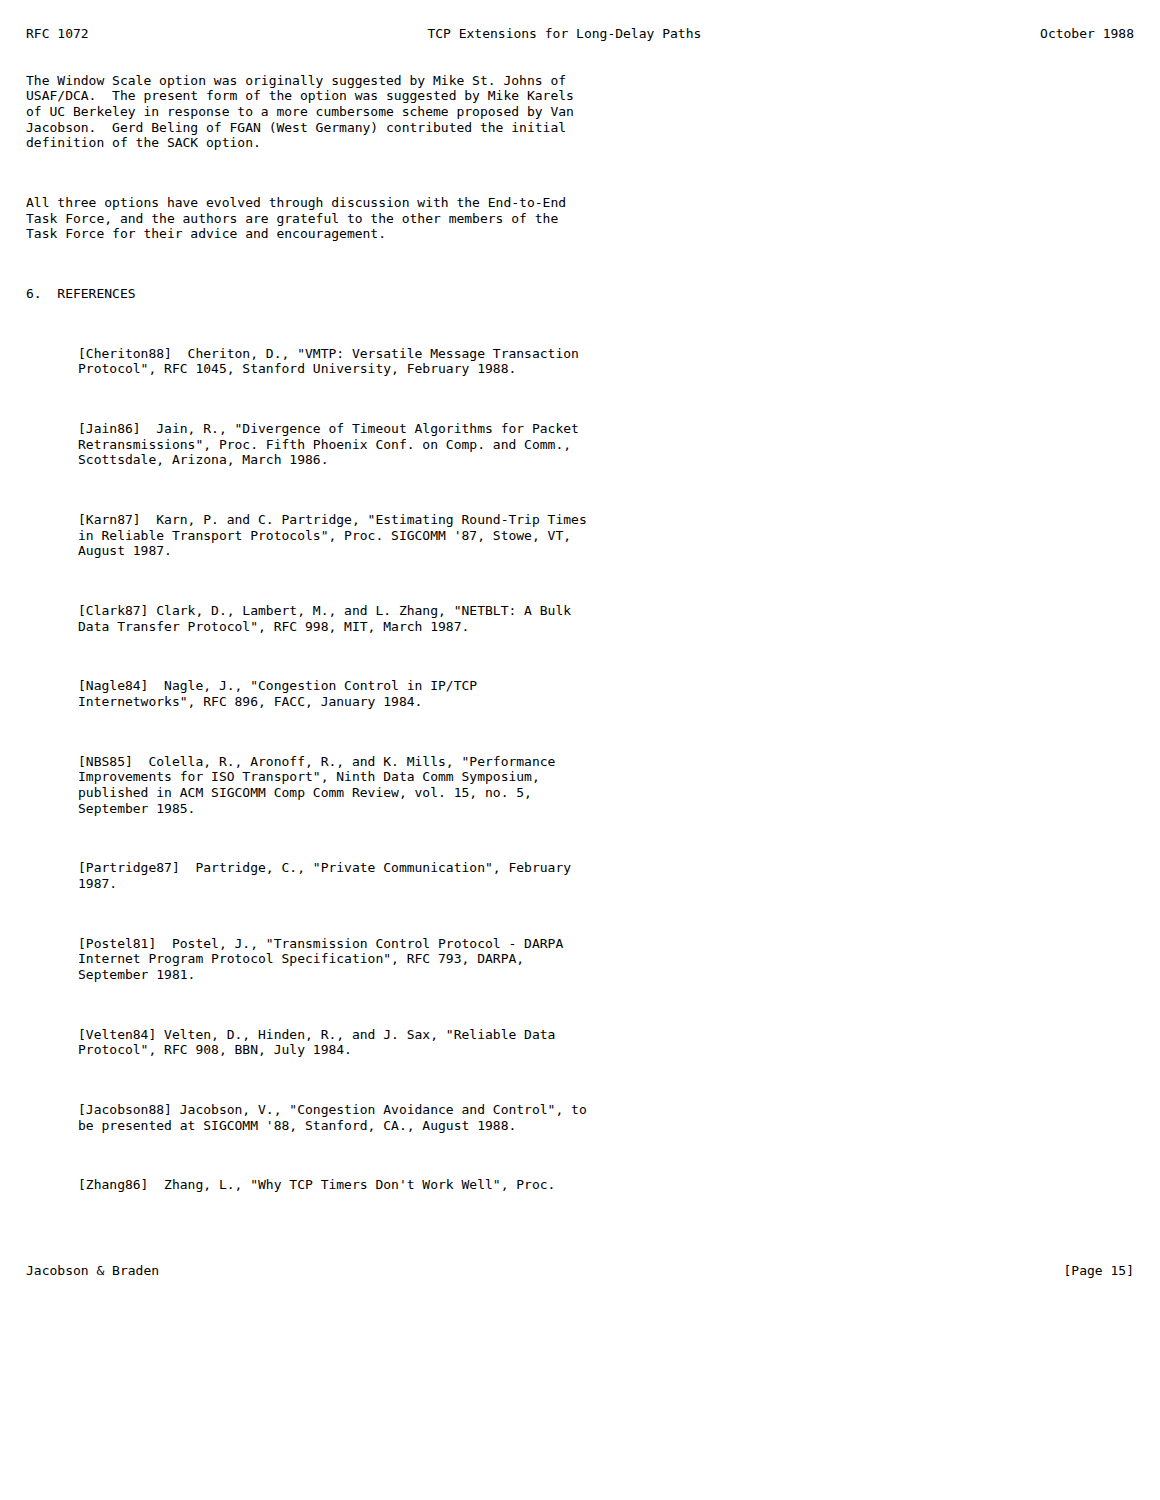RFC 1072 TCP Extensions for Long-Delay Paths October 1988
The Window Scale option was originally suggested by Mike St. Johns of USAF/DCA. The present form of the option was suggested by Mike Karels of UC Berkeley in response to a more cumbersome scheme proposed by Van Jacobson. Gerd Beling of FGAN (West Germany) contributed the initial definition of the SACK option.
All three options have evolved through discussion with the End-to-End Task Force, and the authors are grateful to the other members of the Task Force for their advice and encouragement.
6. REFERENCES
[Cheriton88] Cheriton, D., "VMTP: Versatile Message Transaction Protocol", RFC 1045, Stanford University, February 1988.
[Jain86] Jain, R., "Divergence of Timeout Algorithms for Packet Retransmissions", Proc. Fifth Phoenix Conf. on Comp. and Comm., Scottsdale, Arizona, March 1986.
[Karn87] Karn, P. and C. Partridge, "Estimating Round-Trip Times in Reliable Transport Protocols", Proc. SIGCOMM '87, Stowe, VT, August 1987.
[Clark87] Clark, D., Lambert, M., and L. Zhang, "NETBLT: A Bulk Data Transfer Protocol", RFC 998, MIT, March 1987.
[Nagle84] Nagle, J., "Congestion Control in IP/TCP Internetworks", RFC 896, FACC, January 1984.
[NBS85] Colella, R., Aronoff, R., and K. Mills, "Performance Improvements for ISO Transport", Ninth Data Comm Symposium, published in ACM SIGCOMM Comp Comm Review, vol. 15, no. 5, September 1985.
[Partridge87] Partridge, C., "Private Communication", February 1987.
[Postel81] Postel, J., "Transmission Control Protocol - DARPA Internet Program Protocol Specification", RFC 793, DARPA, September 1981.
[Velten84] Velten, D., Hinden, R., and J. Sax, "Reliable Data Protocol", RFC 908, BBN, July 1984.
[Jacobson88] Jacobson, V., "Congestion Avoidance and Control", to be presented at SIGCOMM '88, Stanford, CA., August 1988.
[Zhang86] Zhang, L., "Why TCP Timers Don't Work Well", Proc.
Jacobson & Braden[Page 15]